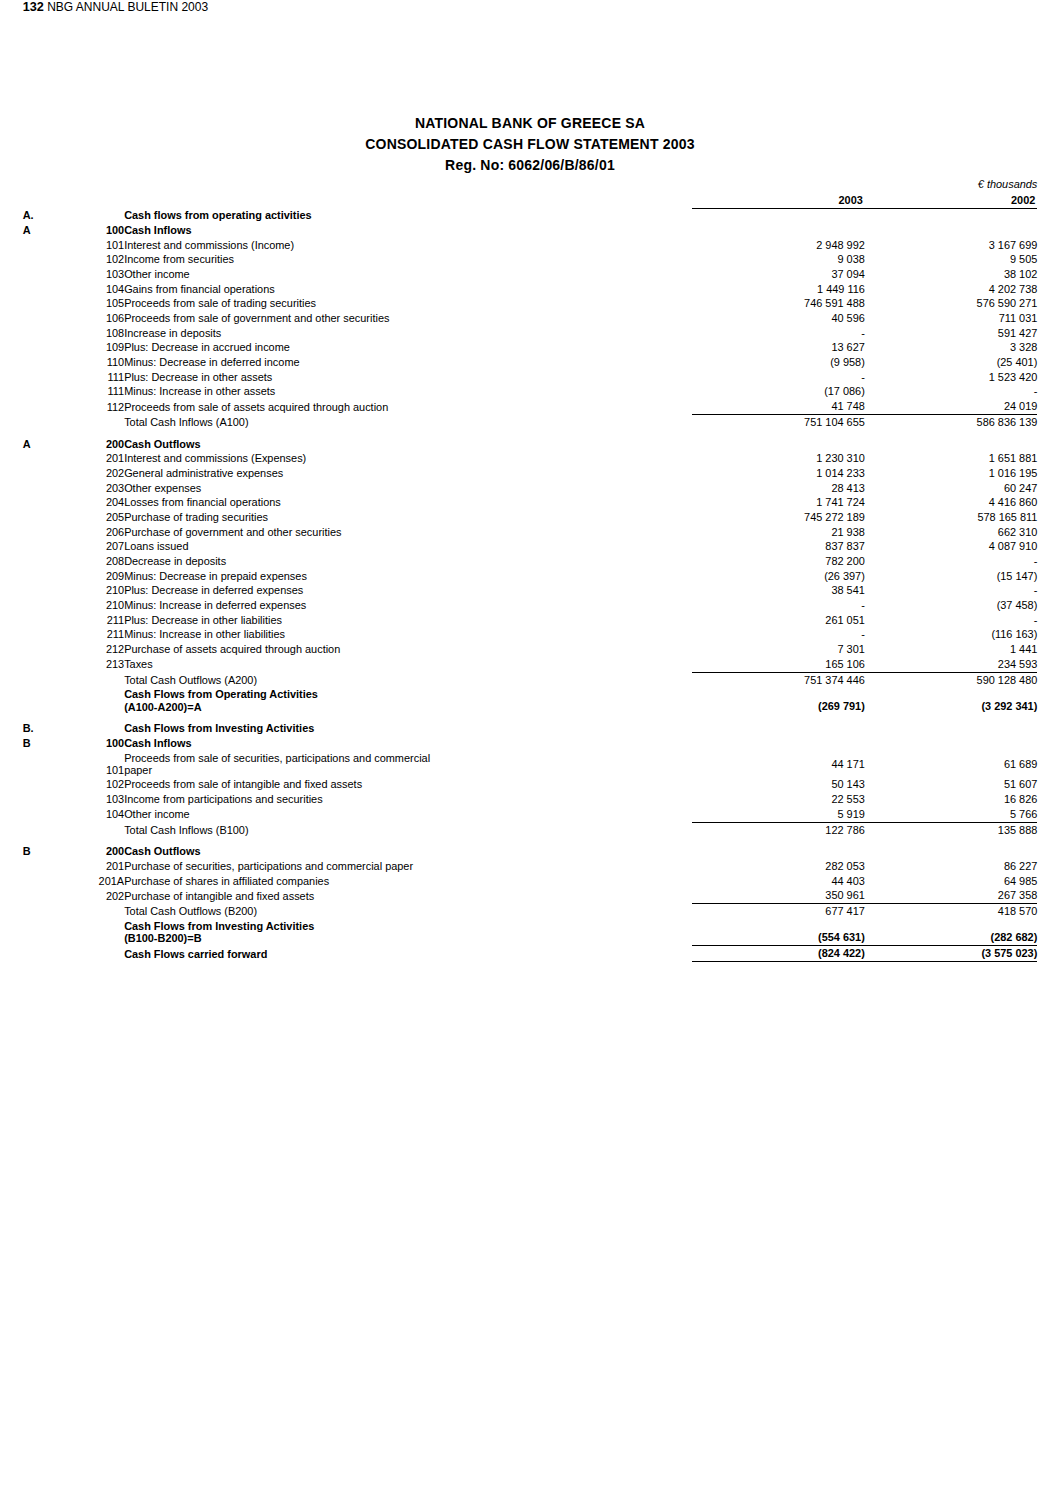132 NBG ANNUAL BULETIN 2003
NATIONAL BANK OF GREECE SA CONSOLIDATED CASH FLOW STATEMENT 2003 Reg. No: 6062/06/B/86/01
| | | | € thousands |
| --- | --- | --- | --- |
| | | | 2003 | 2002 |
| A. | | Cash flows from operating activities | | |
| A | 100 | Cash Inflows | | |
| | 101 | Interest and commissions (Income) | 2 948 992 | 3 167 699 |
| | 102 | Income from securities | 9 038 | 9 505 |
| | 103 | Other income | 37 094 | 38 102 |
| | 104 | Gains from financial operations | 1 449 116 | 4 202 738 |
| | 105 | Proceeds from sale of trading securities | 746 591 488 | 576 590 271 |
| | 106 | Proceeds from sale of government and other securities | 40 596 | 711 031 |
| | 108 | Increase in deposits | - | 591 427 |
| | 109 | Plus: Decrease in accrued income | 13 627 | 3 328 |
| | 110 | Minus: Decrease in deferred income | (9 958) | (25 401) |
| | 111 | Plus: Decrease in other assets | - | 1 523 420 |
| | 111 | Minus: Increase in other assets | (17 086) | - |
| | 112 | Proceeds from sale of assets acquired through auction | 41 748 | 24 019 |
| | | Total Cash Inflows (A100) | 751 104 655 | 586 836 139 |
| A | 200 | Cash Outflows | | |
| | 201 | Interest and commissions (Expenses) | 1 230 310 | 1 651 881 |
| | 202 | General administrative expenses | 1 014 233 | 1 016 195 |
| | 203 | Other expenses | 28 413 | 60 247 |
| | 204 | Losses from financial operations | 1 741 724 | 4 416 860 |
| | 205 | Purchase of trading securities | 745 272 189 | 578 165 811 |
| | 206 | Purchase of government and other securities | 21 938 | 662 310 |
| | 207 | Loans issued | 837 837 | 4 087 910 |
| | 208 | Decrease in deposits | 782 200 | - |
| | 209 | Minus: Decrease in prepaid expenses | (26 397) | (15 147) |
| | 210 | Plus: Decrease in deferred expenses | 38 541 | - |
| | 210 | Minus: Increase in deferred expenses | - | (37 458) |
| | 211 | Plus: Decrease in other liabilities | 261 051 | - |
| | 211 | Minus: Increase in other liabilities | - | (116 163) |
| | 212 | Purchase of assets acquired through auction | 7 301 | 1 441 |
| | 213 | Taxes | 165 106 | 234 593 |
| | | Total Cash Outflows (A200) | 751 374 446 | 590 128 480 |
| | | Cash Flows from Operating Activities (A100-A200)=A | (269 791) | (3 292 341) |
| B. | | Cash Flows from Investing Activities | | |
| B | 100 | Cash Inflows | | |
| | 101 | Proceeds from sale of securities, participations and commercial paper | 44 171 | 61 689 |
| | 102 | Proceeds from sale of intangible and fixed assets | 50 143 | 51 607 |
| | 103 | Income from participations and securities | 22 553 | 16 826 |
| | 104 | Other income | 5 919 | 5 766 |
| | | Total Cash Inflows (B100) | 122 786 | 135 888 |
| B | 200 | Cash Outflows | | |
| | 201 | Purchase of securities, participations and commercial paper | 282 053 | 86 227 |
| | 201A | Purchase of shares in affiliated companies | 44 403 | 64 985 |
| | 202 | Purchase of intangible and fixed assets | 350 961 | 267 358 |
| | | Total Cash Outflows (B200) | 677 417 | 418 570 |
| | | Cash Flows from Investing Activities (B100-B200)=B | (554 631) | (282 682) |
| | | Cash Flows carried forward | (824 422) | (3 575 023) |